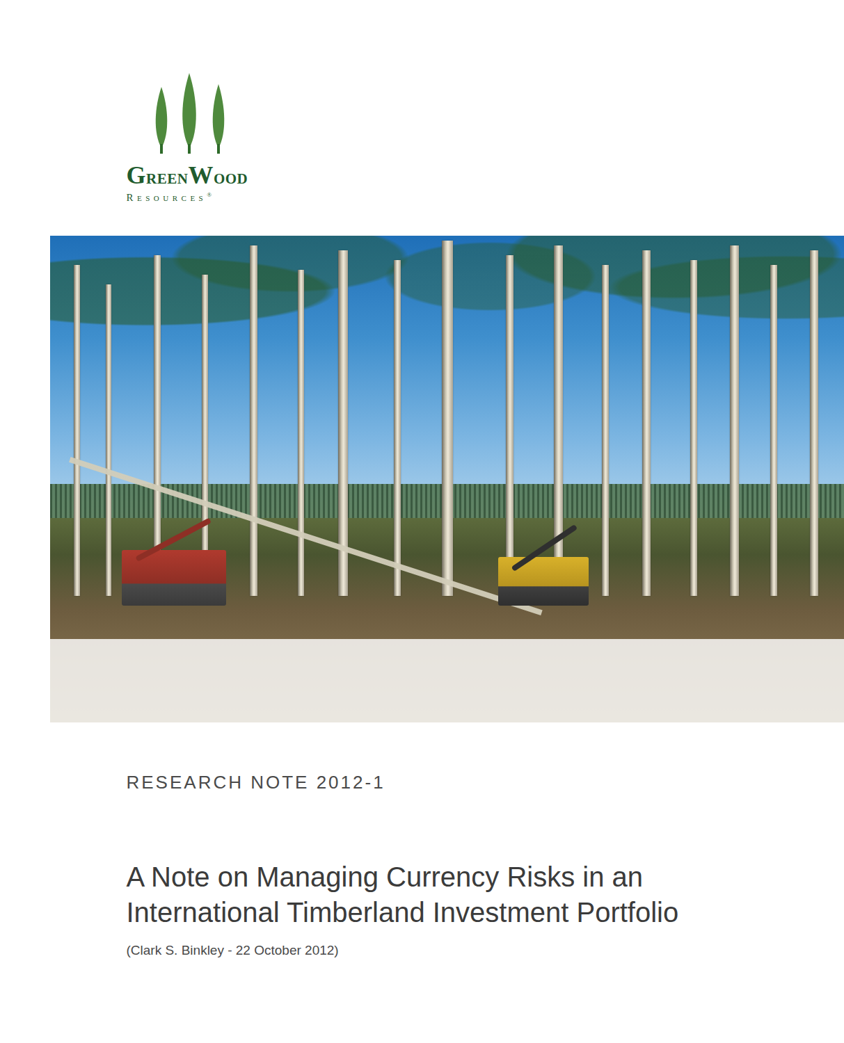GreenWood
Resources®
RESEARCH NOTE 2012-1
A Note on Managing Currency Risks in an International Timberland Investment Portfolio
(Clark S. Binkley - 22 October 2012)